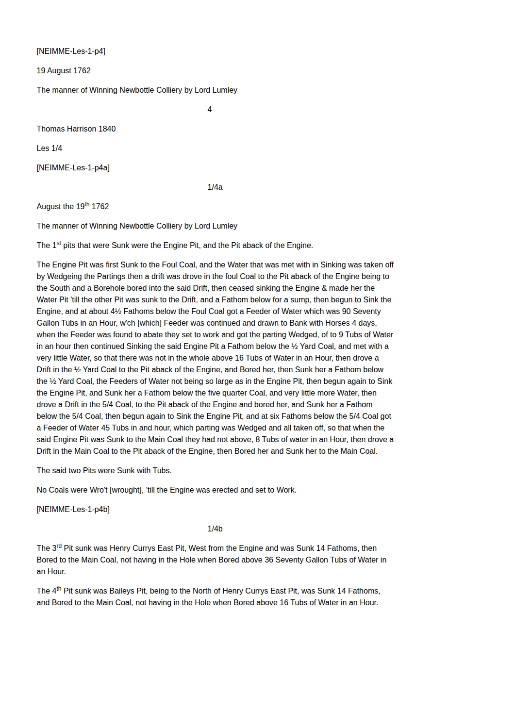[NEIMME-Les-1-p4]
19 August 1762
The manner of Winning Newbottle Colliery by Lord Lumley
4
Thomas Harrison 1840
Les 1/4
[NEIMME-Les-1-p4a]
1/4a
August the 19th 1762
The manner of Winning Newbottle Colliery by Lord Lumley
The 1st pits that were Sunk were the Engine Pit, and the Pit aback of the Engine.
The Engine Pit was first Sunk to the Foul Coal, and the Water that was met with in Sinking was taken off by Wedgeing the Partings then a drift was drove in the foul Coal to the Pit aback of the Engine being to the South and a Borehole bored into the said Drift, then ceased sinking the Engine & made her the Water Pit 'till the other Pit was sunk to the Drift, and a Fathom below for a sump, then begun to Sink the Engine, and at about 4½ Fathoms below the Foul Coal got a Feeder of Water which was 90 Seventy Gallon Tubs in an Hour, w'ch [which] Feeder was continued and drawn to Bank with Horses 4 days, when the Feeder was found to abate they set to work and got the parting Wedged, of to 9 Tubs of Water in an hour then continued Sinking the said Engine Pit a Fathom below the ½ Yard Coal, and met with a very little Water, so that there was not in the whole above 16 Tubs of Water in an Hour, then drove a Drift in the ½ Yard Coal to the Pit aback of the Engine, and Bored her, then Sunk her a Fathom below the ½ Yard Coal, the Feeders of Water not being so large as in the Engine Pit, then begun again to Sink the Engine Pit, and Sunk her a Fathom below the five quarter Coal, and very little more Water, then drove a Drift in the 5/4 Coal, to the Pit aback of the Engine and bored her, and Sunk her a Fathom below the 5/4 Coal, then begun again to Sink the Engine Pit, and at six Fathoms below the 5/4 Coal got a Feeder of Water 45 Tubs in and hour, which parting was Wedged and all taken off, so that when the said Engine Pit was Sunk to the Main Coal they had not above, 8 Tubs of water in an Hour, then drove a Drift in the Main Coal to the Pit aback of the Engine, then Bored her and Sunk her to the Main Coal.
The said two Pits were Sunk with Tubs.
No Coals were Wro't [wrought], 'till the Engine was erected and set to Work.
[NEIMME-Les-1-p4b]
1/4b
The 3rd Pit sunk was Henry Currys East Pit, West from the Engine and was Sunk 14 Fathoms, then Bored to the Main Coal, not having in the Hole when Bored above 36 Seventy Gallon Tubs of Water in an Hour.
The 4th Pit sunk was Baileys Pit, being to the North of Henry Currys East Pit, was Sunk 14 Fathoms, and Bored to the Main Coal, not having in the Hole when Bored above 16 Tubs of Water in an Hour.